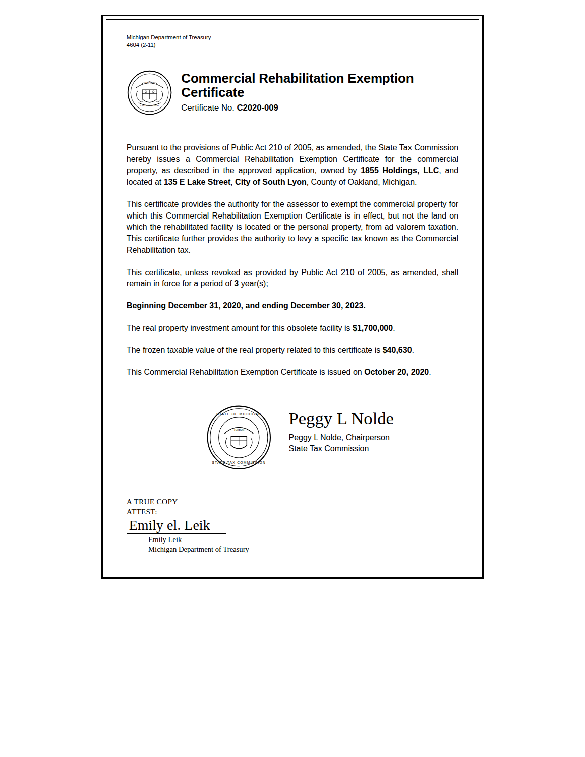Michigan Department of Treasury
4604 (2-11)
TUEBOR E PLURIBUS UNUM
Commercial Rehabilitation Exemption Certificate
Certificate No. C2020-009
Pursuant to the provisions of Public Act 210 of 2005, as amended, the State Tax Commission hereby issues a Commercial Rehabilitation Exemption Certificate for the commercial property, as described in the approved application, owned by 1855 Holdings, LLC, and located at 135 E Lake Street, City of South Lyon, County of Oakland, Michigan.
This certificate provides the authority for the assessor to exempt the commercial property for which this Commercial Rehabilitation Exemption Certificate is in effect, but not the land on which the rehabilitated facility is located or the personal property, from ad valorem taxation. This certificate further provides the authority to levy a specific tax known as the Commercial Rehabilitation tax.
This certificate, unless revoked as provided by Public Act 210 of 2005, as amended, shall remain in force for a period of 3 year(s);
Beginning December 31, 2020, and ending December 30, 2023.
The real property investment amount for this obsolete facility is $1,700,000.
The frozen taxable value of the real property related to this certificate is $40,630.
This Commercial Rehabilitation Exemption Certificate is issued on October 20, 2020.
TUEBOR STATE OF MICHIGAN STATE TAX COMMISSION
Peggy L Nolde
Peggy L Nolde, Chairperson
State Tax Commission
A TRUE COPY
ATTEST:
Emily el. Leik
Emily Leik
Michigan Department of Treasury